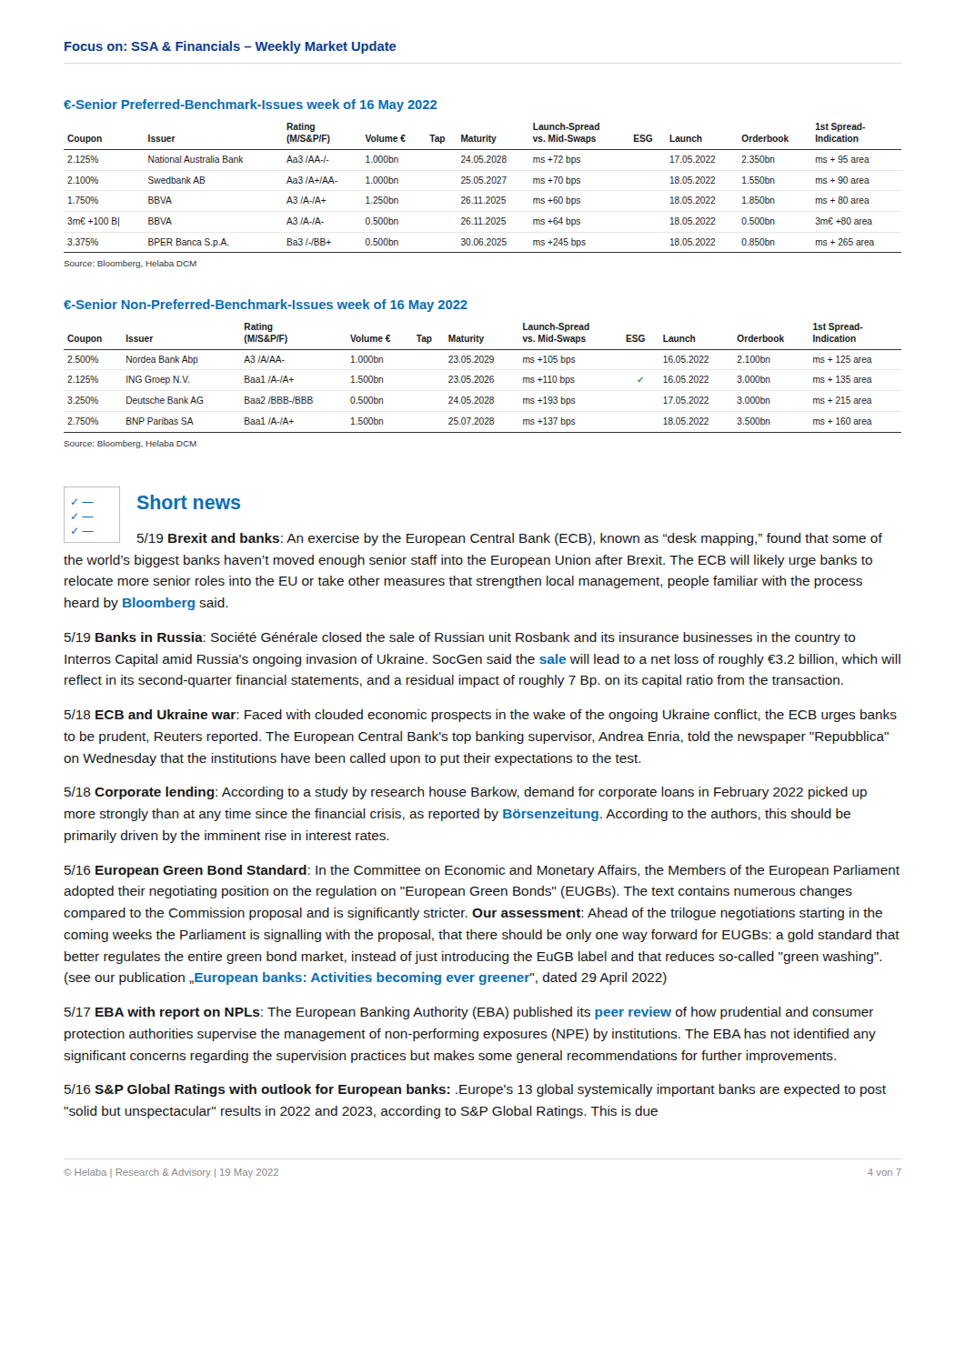Focus on: SSA & Financials – Weekly Market Update
€-Senior Preferred-Benchmark-Issues week of 16 May 2022
| Coupon | Issuer | Rating (M/S&P/F) | Volume € | Tap | Maturity | Launch-Spread vs. Mid-Swaps | ESG | Launch | Orderbook | 1st Spread- Indication |
| --- | --- | --- | --- | --- | --- | --- | --- | --- | --- | --- |
| 2.125% | National Australia Bank | Aa3 /AA-/- | 1.000bn | | 24.05.2028 | ms +72 bps | | 17.05.2022 | 2.350bn | ms + 95 area |
| 2.100% | Swedbank AB | Aa3 /A+/AA- | 1.000bn | | 25.05.2027 | ms +70 bps | | 18.05.2022 | 1.550bn | ms + 90 area |
| 1.750% | BBVA | A3 /A-/A+ | 1.250bn | | 26.11.2025 | ms +60 bps | | 18.05.2022 | 1.850bn | ms + 80 area |
| 3m€ +100 B/ | BBVA | A3 /A-/A- | 0.500bn | | 26.11.2025 | ms +64 bps | | 18.05.2022 | 0.500bn | 3m€ +80 area |
| 3.375% | BPER Banca S.p.A. | Ba3 /-/BB+ | 0.500bn | | 30.06.2025 | ms +245 bps | | 18.05.2022 | 0.850bn | ms + 265 area |
Source: Bloomberg, Helaba DCM
€-Senior Non-Preferred-Benchmark-Issues week of 16 May 2022
| Coupon | Issuer | Rating (M/S&P/F) | Volume € | Tap | Maturity | Launch-Spread vs. Mid-Swaps | ESG | Launch | Orderbook | 1st Spread- Indication |
| --- | --- | --- | --- | --- | --- | --- | --- | --- | --- | --- |
| 2.500% | Nordea Bank Abp | A3 /A/AA- | 1.000bn | | 23.05.2029 | ms +105 bps | | 16.05.2022 | 2.100bn | ms + 125 area |
| 2.125% | ING Groep N.V. | Baa1 /A-/A+ | 1.500bn | | 23.05.2026 | ms +110 bps | ✓ | 16.05.2022 | 3.000bn | ms + 135 area |
| 3.250% | Deutsche Bank AG | Baa2 /BBB-/BBB | 0.500bn | | 24.05.2028 | ms +193 bps | | 17.05.2022 | 3.000bn | ms + 215 area |
| 2.750% | BNP Paribas SA | Baa1 /A-/A+ | 1.500bn | | 25.07.2028 | ms +137 bps | | 18.05.2022 | 3.500bn | ms + 160 area |
Source: Bloomberg, Helaba DCM
✓ —
✓ —
✓ —
Short news
5/19 Brexit and banks: An exercise by the European Central Bank (ECB), known as “desk mapping,” found that some of the world’s biggest banks haven’t moved enough senior staff into the European Union after Brexit. The ECB will likely urge banks to relocate more senior roles into the EU or take other measures that strengthen local management, people familiar with the process heard by Bloomberg said.
5/19 Banks in Russia: Société Générale closed the sale of Russian unit Rosbank and its insurance businesses in the country to Interros Capital amid Russia's ongoing invasion of Ukraine. SocGen said the sale will lead to a net loss of roughly €3.2 billion, which will reflect in its second-quarter financial statements, and a residual impact of roughly 7 Bp. on its capital ratio from the transaction.
5/18 ECB and Ukraine war: Faced with clouded economic prospects in the wake of the ongoing Ukraine conflict, the ECB urges banks to be prudent, Reuters reported. The European Central Bank's top banking supervisor, Andrea Enria, told the newspaper "Repubblica" on Wednesday that the institutions have been called upon to put their expectations to the test.
5/18 Corporate lending: According to a study by research house Barkow, demand for corporate loans in February 2022 picked up more strongly than at any time since the financial crisis, as reported by Börsenzeitung. According to the authors, this should be primarily driven by the imminent rise in interest rates.
5/16 European Green Bond Standard: In the Committee on Economic and Monetary Affairs, the Members of the European Parliament adopted their negotiating position on the regulation on "European Green Bonds" (EUGBs). The text contains numerous changes compared to the Commission proposal and is significantly stricter. Our assessment: Ahead of the trilogue negotiations starting in the coming weeks the Parliament is signalling with the proposal, that there should be only one way forward for EUGBs: a gold standard that better regulates the entire green bond market, instead of just introducing the EuGB label and that reduces so-called "green washing". (see our publication „European banks: Activities becoming ever greener", dated 29 April 2022)
5/17 EBA with report on NPLs: The European Banking Authority (EBA) published its peer review of how prudential and consumer protection authorities supervise the management of non-performing exposures (NPE) by institutions. The EBA has not identified any significant concerns regarding the supervision practices but makes some general recommendations for further improvements.
5/16 S&P Global Ratings with outlook for European banks: .Europe's 13 global systemically important banks are expected to post "solid but unspectacular" results in 2022 and 2023, according to S&P Global Ratings. This is due
© Helaba | Research & Advisory | 19 May 2022
4 von 7